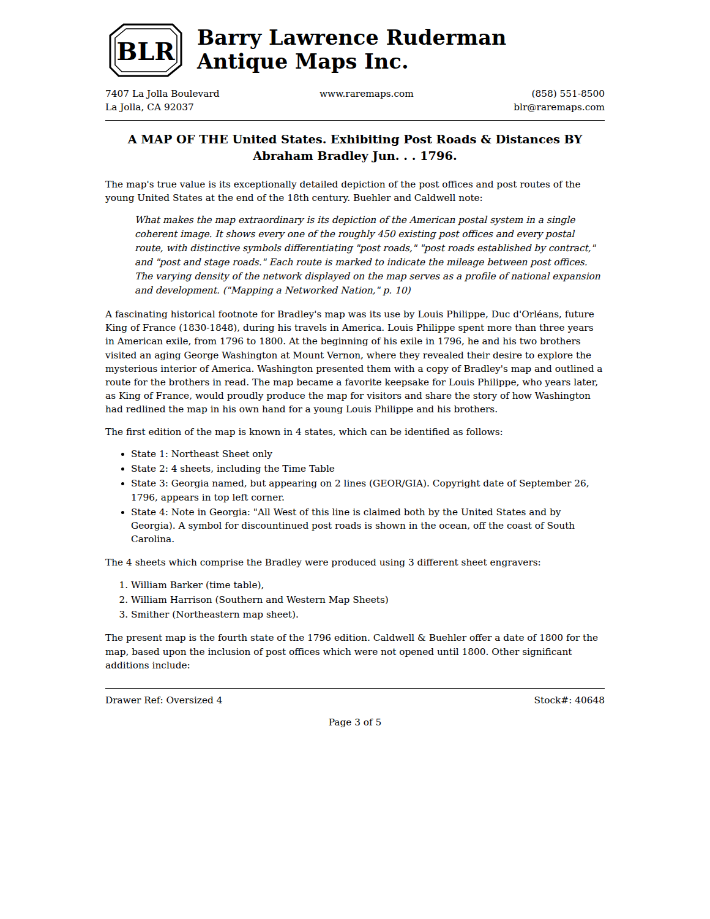BLR
Barry Lawrence Ruderman
Antique Maps Inc.
7407 La Jolla Boulevard
La Jolla, CA 92037
www.raremaps.com
(858) 551-8500
blr@raremaps.com
A MAP OF THE United States. Exhibiting Post Roads & Distances BY Abraham Bradley Jun. . . 1796.
The map's true value is its exceptionally detailed depiction of the post offices and post routes of the young United States at the end of the 18th century. Buehler and Caldwell note:
What makes the map extraordinary is its depiction of the American postal system in a single coherent image. It shows every one of the roughly 450 existing post offices and every postal route, with distinctive symbols differentiating "post roads," "post roads established by contract," and "post and stage roads." Each route is marked to indicate the mileage between post offices. The varying density of the network displayed on the map serves as a profile of national expansion and development. ("Mapping a Networked Nation," p. 10)
A fascinating historical footnote for Bradley's map was its use by Louis Philippe, Duc d'Orléans, future King of France (1830-1848), during his travels in America. Louis Philippe spent more than three years in American exile, from 1796 to 1800. At the beginning of his exile in 1796, he and his two brothers visited an aging George Washington at Mount Vernon, where they revealed their desire to explore the mysterious interior of America. Washington presented them with a copy of Bradley's map and outlined a route for the brothers in read. The map became a favorite keepsake for Louis Philippe, who years later, as King of France, would proudly produce the map for visitors and share the story of how Washington had redlined the map in his own hand for a young Louis Philippe and his brothers.
The first edition of the map is known in 4 states, which can be identified as follows:
State 1: Northeast Sheet only
State 2: 4 sheets, including the Time Table
State 3: Georgia named, but appearing on 2 lines (GEOR/GIA). Copyright date of September 26, 1796, appears in top left corner.
State 4: Note in Georgia: "All West of this line is claimed both by the United States and by Georgia). A symbol for discountinued post roads is shown in the ocean, off the coast of South Carolina.
The 4 sheets which comprise the Bradley were produced using 3 different sheet engravers:
William Barker (time table),
William Harrison (Southern and Western Map Sheets)
Smither (Northeastern map sheet).
The present map is the fourth state of the 1796 edition. Caldwell & Buehler offer a date of 1800 for the map, based upon the inclusion of post offices which were not opened until 1800. Other significant additions include:
Drawer Ref: Oversized 4
Stock#: 40648
Page 3 of 5